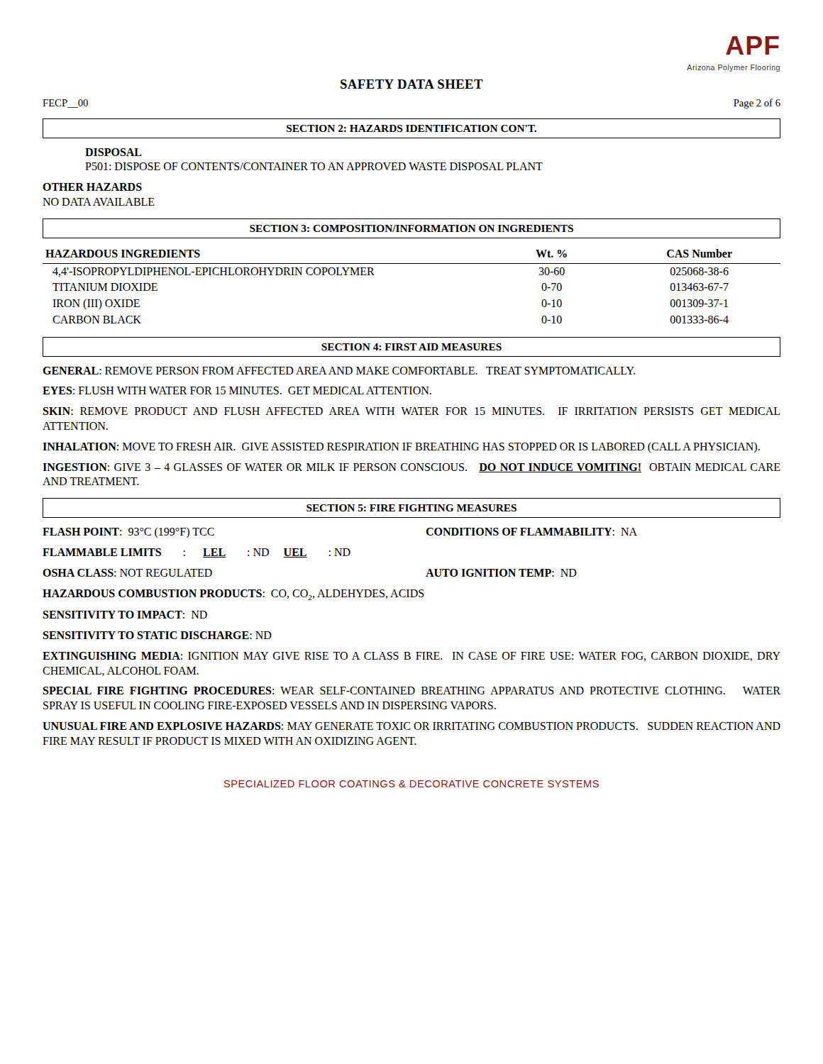APF
Arizona Polymer Flooring
SAFETY DATA SHEET
FECP__00 Page 2 of 6
SECTION 2: HAZARDS IDENTIFICATION CON'T.
DISPOSAL
P501: DISPOSE OF CONTENTS/CONTAINER TO AN APPROVED WASTE DISPOSAL PLANT
OTHER HAZARDS
NO DATA AVAILABLE
SECTION 3: COMPOSITION/INFORMATION ON INGREDIENTS
| HAZARDOUS INGREDIENTS | Wt. % | CAS Number |
| --- | --- | --- |
| 4,4'-ISOPROPYLDIPHENOL-EPICHLOROHYDRIN COPOLYMER | 30-60 | 025068-38-6 |
| TITANIUM DIOXIDE | 0-70 | 013463-67-7 |
| IRON (III) OXIDE | 0-10 | 001309-37-1 |
| CARBON BLACK | 0-10 | 001333-86-4 |
SECTION 4: FIRST AID MEASURES
GENERAL: REMOVE PERSON FROM AFFECTED AREA AND MAKE COMFORTABLE. TREAT SYMPTOMATICALLY.
EYES: FLUSH WITH WATER FOR 15 MINUTES. GET MEDICAL ATTENTION.
SKIN: REMOVE PRODUCT AND FLUSH AFFECTED AREA WITH WATER FOR 15 MINUTES. IF IRRITATION PERSISTS GET MEDICAL ATTENTION.
INHALATION: MOVE TO FRESH AIR. GIVE ASSISTED RESPIRATION IF BREATHING HAS STOPPED OR IS LABORED (CALL A PHYSICIAN).
INGESTION: GIVE 3 – 4 GLASSES OF WATER OR MILK IF PERSON CONSCIOUS. DO NOT INDUCE VOMITING! OBTAIN MEDICAL CARE AND TREATMENT.
SECTION 5: FIRE FIGHTING MEASURES
FLASH POINT: 93°C (199°F) TCC
CONDITIONS OF FLAMMABILITY: NA
FLAMMABLE LIMITS: LEL: ND UEL: ND
OSHA CLASS: NOT REGULATED
AUTO IGNITION TEMP: ND
HAZARDOUS COMBUSTION PRODUCTS: CO, CO2, ALDEHYDES, ACIDS
SENSITIVITY TO IMPACT: ND
SENSITIVITY TO STATIC DISCHARGE: ND
EXTINGUISHING MEDIA: IGNITION MAY GIVE RISE TO A CLASS B FIRE. IN CASE OF FIRE USE: WATER FOG, CARBON DIOXIDE, DRY CHEMICAL, ALCOHOL FOAM.
SPECIAL FIRE FIGHTING PROCEDURES: WEAR SELF-CONTAINED BREATHING APPARATUS AND PROTECTIVE CLOTHING. WATER SPRAY IS USEFUL IN COOLING FIRE-EXPOSED VESSELS AND IN DISPERSING VAPORS.
UNUSUAL FIRE AND EXPLOSIVE HAZARDS: MAY GENERATE TOXIC OR IRRITATING COMBUSTION PRODUCTS. SUDDEN REACTION AND FIRE MAY RESULT IF PRODUCT IS MIXED WITH AN OXIDIZING AGENT.
SPECIALIZED FLOOR COATINGS & DECORATIVE CONCRETE SYSTEMS